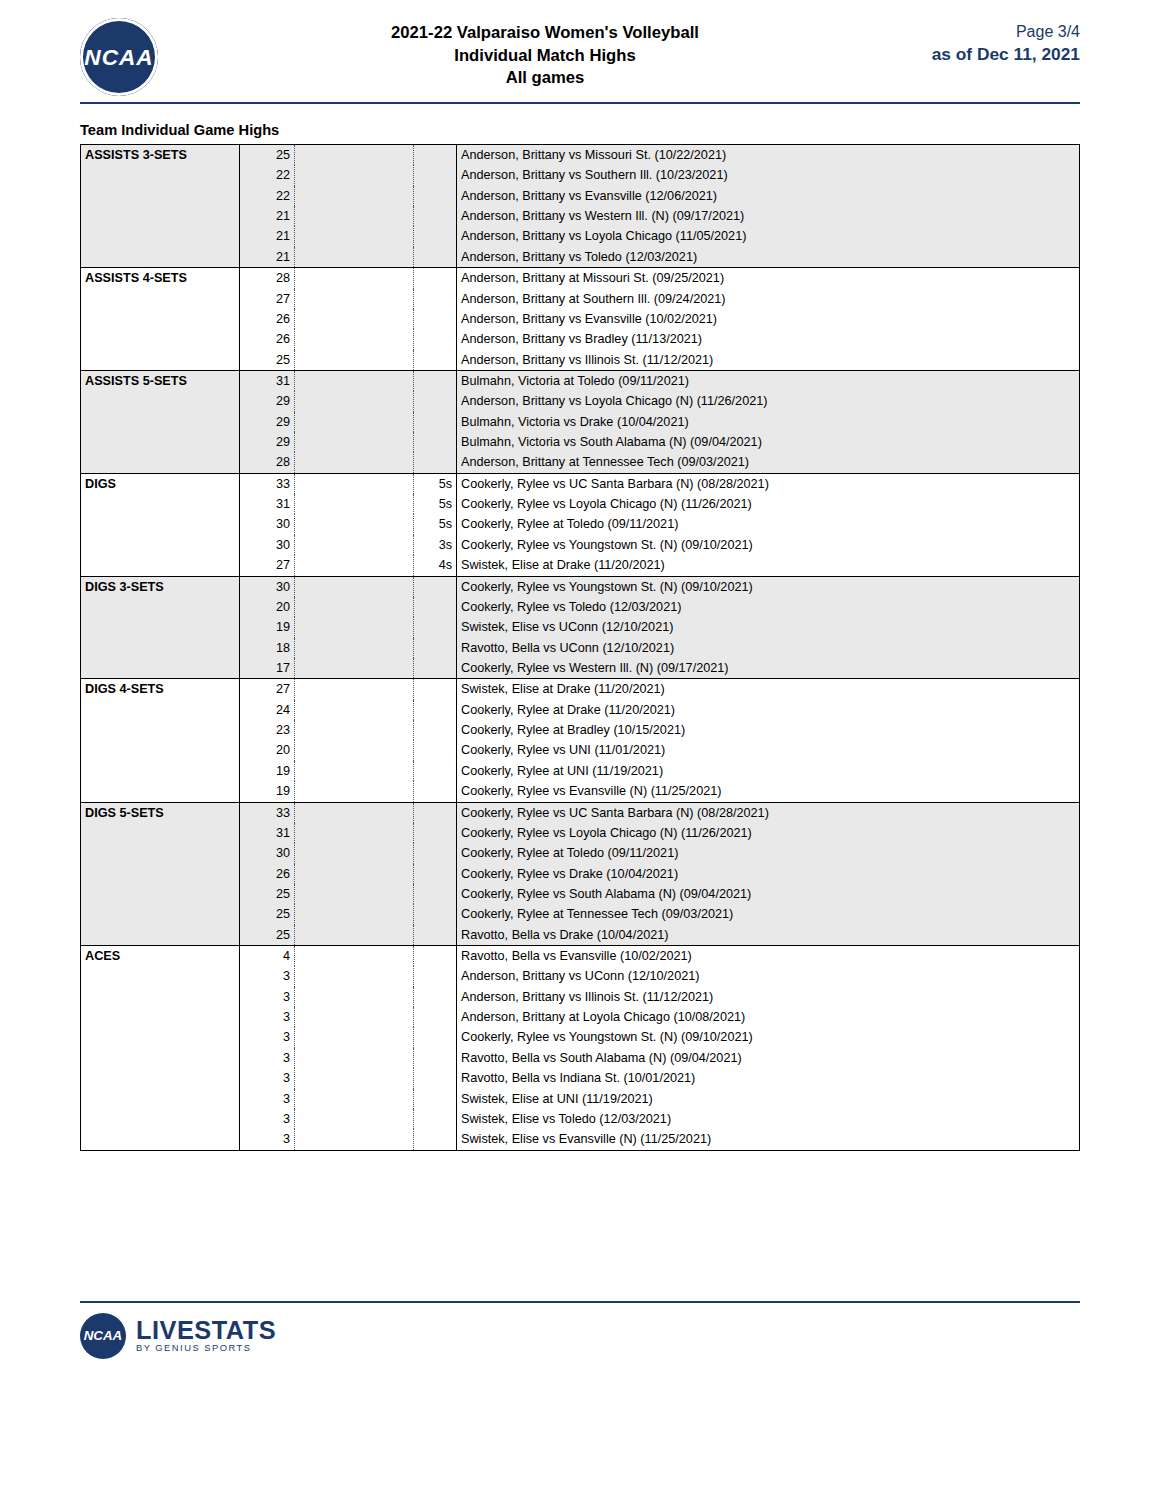NCAA
2021-22 Valparaiso Women's Volleyball
Individual Match Highs
All games
Page 3/4
as of Dec 11, 2021
Team Individual Game Highs
| ASSISTS 3-SETS | 25 | | | Anderson, Brittany vs Missouri St. (10/22/2021) |
| | 22 | | | Anderson, Brittany vs Southern Ill. (10/23/2021) |
| | 22 | | | Anderson, Brittany vs Evansville (12/06/2021) |
| | 21 | | | Anderson, Brittany vs Western Ill. (N) (09/17/2021) |
| | 21 | | | Anderson, Brittany vs Loyola Chicago (11/05/2021) |
| | 21 | | | Anderson, Brittany vs Toledo (12/03/2021) |
| ASSISTS 4-SETS | 28 | | | Anderson, Brittany at Missouri St. (09/25/2021) |
| | 27 | | | Anderson, Brittany at Southern Ill. (09/24/2021) |
| | 26 | | | Anderson, Brittany vs Evansville (10/02/2021) |
| | 26 | | | Anderson, Brittany vs Bradley (11/13/2021) |
| | 25 | | | Anderson, Brittany vs Illinois St. (11/12/2021) |
| ASSISTS 5-SETS | 31 | | | Bulmahn, Victoria at Toledo (09/11/2021) |
| | 29 | | | Anderson, Brittany vs Loyola Chicago (N) (11/26/2021) |
| | 29 | | | Bulmahn, Victoria vs Drake (10/04/2021) |
| | 29 | | | Bulmahn, Victoria vs South Alabama (N) (09/04/2021) |
| | 28 | | | Anderson, Brittany at Tennessee Tech (09/03/2021) |
| DIGS | 33 | | 5s | Cookerly, Rylee vs UC Santa Barbara (N) (08/28/2021) |
| | 31 | | 5s | Cookerly, Rylee vs Loyola Chicago (N) (11/26/2021) |
| | 30 | | 5s | Cookerly, Rylee at Toledo (09/11/2021) |
| | 30 | | 3s | Cookerly, Rylee vs Youngstown St. (N) (09/10/2021) |
| | 27 | | 4s | Swistek, Elise at Drake (11/20/2021) |
| DIGS 3-SETS | 30 | | | Cookerly, Rylee vs Youngstown St. (N) (09/10/2021) |
| | 20 | | | Cookerly, Rylee vs Toledo (12/03/2021) |
| | 19 | | | Swistek, Elise vs UConn (12/10/2021) |
| | 18 | | | Ravotto, Bella vs UConn (12/10/2021) |
| | 17 | | | Cookerly, Rylee vs Western Ill. (N) (09/17/2021) |
| DIGS 4-SETS | 27 | | | Swistek, Elise at Drake (11/20/2021) |
| | 24 | | | Cookerly, Rylee at Drake (11/20/2021) |
| | 23 | | | Cookerly, Rylee at Bradley (10/15/2021) |
| | 20 | | | Cookerly, Rylee vs UNI (11/01/2021) |
| | 19 | | | Cookerly, Rylee at UNI (11/19/2021) |
| | 19 | | | Cookerly, Rylee vs Evansville (N) (11/25/2021) |
| DIGS 5-SETS | 33 | | | Cookerly, Rylee vs UC Santa Barbara (N) (08/28/2021) |
| | 31 | | | Cookerly, Rylee vs Loyola Chicago (N) (11/26/2021) |
| | 30 | | | Cookerly, Rylee at Toledo (09/11/2021) |
| | 26 | | | Cookerly, Rylee vs Drake (10/04/2021) |
| | 25 | | | Cookerly, Rylee vs South Alabama (N) (09/04/2021) |
| | 25 | | | Cookerly, Rylee at Tennessee Tech (09/03/2021) |
| | 25 | | | Ravotto, Bella vs Drake (10/04/2021) |
| ACES | 4 | | | Ravotto, Bella vs Evansville (10/02/2021) |
| | 3 | | | Anderson, Brittany vs UConn (12/10/2021) |
| | 3 | | | Anderson, Brittany vs Illinois St. (11/12/2021) |
| | 3 | | | Anderson, Brittany at Loyola Chicago (10/08/2021) |
| | 3 | | | Cookerly, Rylee vs Youngstown St. (N) (09/10/2021) |
| | 3 | | | Ravotto, Bella vs South Alabama (N) (09/04/2021) |
| | 3 | | | Ravotto, Bella vs Indiana St. (10/01/2021) |
| | 3 | | | Swistek, Elise at UNI (11/19/2021) |
| | 3 | | | Swistek, Elise vs Toledo (12/03/2021) |
| | 3 | | | Swistek, Elise vs Evansville (N) (11/25/2021) |
NCAA
LIVESTATS
BY GENIUS SPORTS